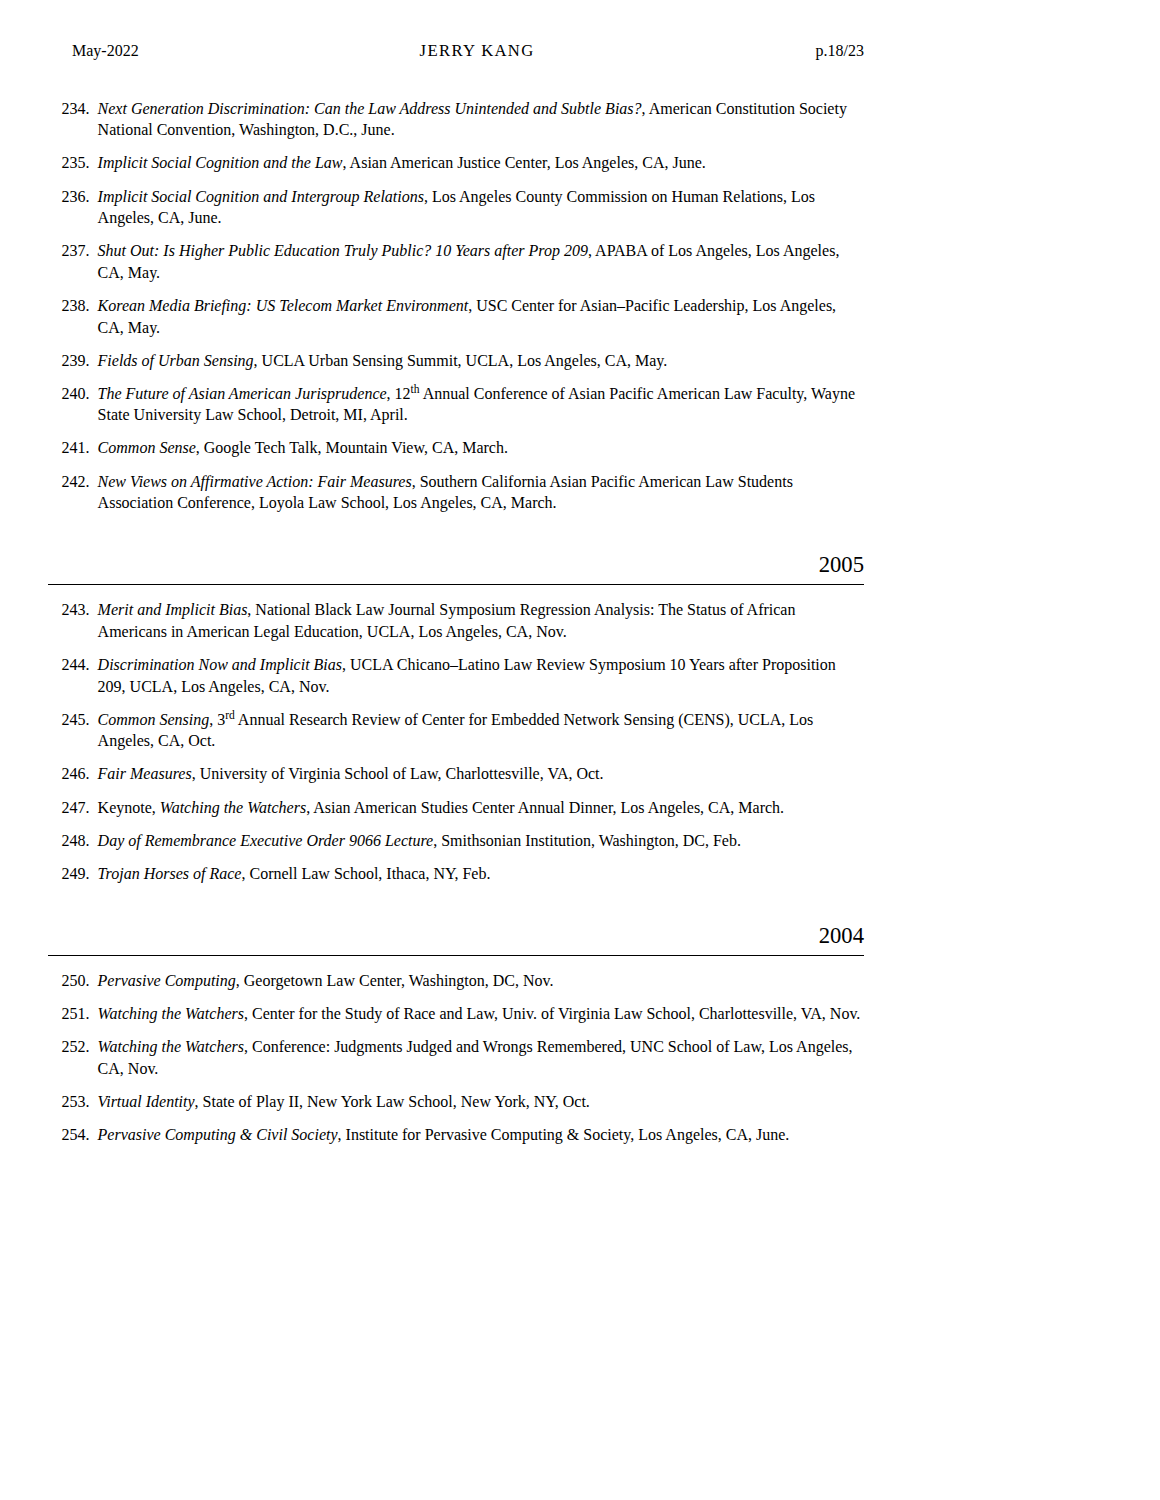May-2022 Jerry Kang p.18/23
234. Next Generation Discrimination: Can the Law Address Unintended and Subtle Bias?, American Constitution Society National Convention, Washington, D.C., June.
235. Implicit Social Cognition and the Law, Asian American Justice Center, Los Angeles, CA, June.
236. Implicit Social Cognition and Intergroup Relations, Los Angeles County Commission on Human Relations, Los Angeles, CA, June.
237. Shut Out: Is Higher Public Education Truly Public? 10 Years after Prop 209, APABA of Los Angeles, Los Angeles, CA, May.
238. Korean Media Briefing: US Telecom Market Environment, USC Center for Asian–Pacific Leadership, Los Angeles, CA, May.
239. Fields of Urban Sensing, UCLA Urban Sensing Summit, UCLA, Los Angeles, CA, May.
240. The Future of Asian American Jurisprudence, 12th Annual Conference of Asian Pacific American Law Faculty, Wayne State University Law School, Detroit, MI, April.
241. Common Sense, Google Tech Talk, Mountain View, CA, March.
242. New Views on Affirmative Action: Fair Measures, Southern California Asian Pacific American Law Students Association Conference, Loyola Law School, Los Angeles, CA, March.
2005
243. Merit and Implicit Bias, National Black Law Journal Symposium Regression Analysis: The Status of African Americans in American Legal Education, UCLA, Los Angeles, CA, Nov.
244. Discrimination Now and Implicit Bias, UCLA Chicano–Latino Law Review Symposium 10 Years after Proposition 209, UCLA, Los Angeles, CA, Nov.
245. Common Sensing, 3rd Annual Research Review of Center for Embedded Network Sensing (CENS), UCLA, Los Angeles, CA, Oct.
246. Fair Measures, University of Virginia School of Law, Charlottesville, VA, Oct.
247. Keynote, Watching the Watchers, Asian American Studies Center Annual Dinner, Los Angeles, CA, March.
248. Day of Remembrance Executive Order 9066 Lecture, Smithsonian Institution, Washington, DC, Feb.
249. Trojan Horses of Race, Cornell Law School, Ithaca, NY, Feb.
2004
250. Pervasive Computing, Georgetown Law Center, Washington, DC, Nov.
251. Watching the Watchers, Center for the Study of Race and Law, Univ. of Virginia Law School, Charlottesville, VA, Nov.
252. Watching the Watchers, Conference: Judgments Judged and Wrongs Remembered, UNC School of Law, Los Angeles, CA, Nov.
253. Virtual Identity, State of Play II, New York Law School, New York, NY, Oct.
254. Pervasive Computing & Civil Society, Institute for Pervasive Computing & Society, Los Angeles, CA, June.